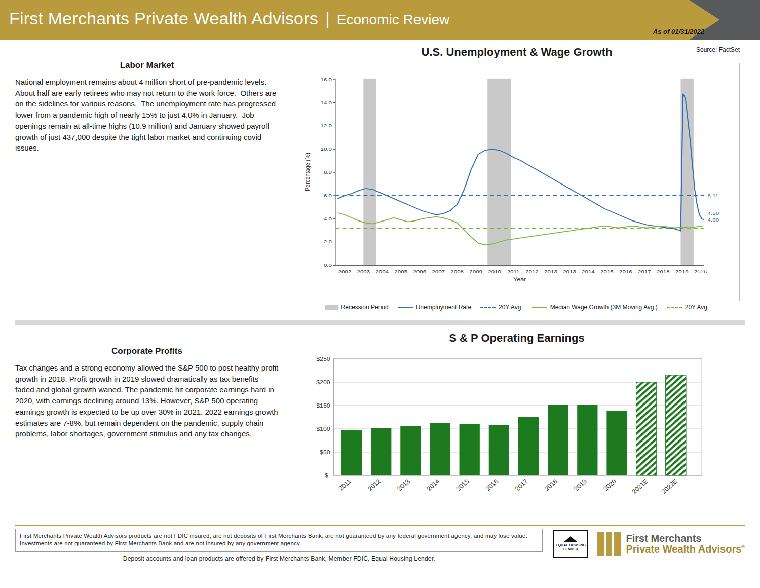First Merchants Private Wealth Advisors
|
Economic Review
As of 01/31/2022
Labor Market
National employment remains about 4 million short of pre-pandemic levels. About half are early retirees who may not return to the work force. Others are on the sidelines for various reasons. The unemployment rate has progressed lower from a pandemic high of nearly 15% to just 4.0% in January. Job openings remain at all-time highs (10.9 million) and January showed payroll growth of just 437,000 despite the tight labor market and continuing covid issues.
Source: FactSet
U.S. Unemployment & Wage Growth
0.0 2.0 4.0 6.0 8.0 10.0 12.0 14.0 16.0 Percentage (%) 2002 2003 2004 2005 2006 2007 2008 2009 2010 2011 2012 2013 2013 2014 2015 2016 2017 2018 2019 2020 2021 Year 6.11 4.50 4.00
Recession Period Unemployment Rate 20Y Avg. Median Wage Growth (3M Moving Avg.) 20Y Avg.
Corporate Profits
Tax changes and a strong economy allowed the S&P 500 to post healthy profit growth in 2018. Profit growth in 2019 slowed dramatically as tax benefits faded and global growth waned. The pandemic hit corporate earnings hard in 2020, with earnings declining around 13%. However, S&P 500 operating earnings growth is expected to be up over 30% in 2021. 2022 earnings growth estimates are 7-8%, but remain dependent on the pandemic, supply chain problems, labor shortages, government stimulus and any tax changes.
S & P Operating Earnings
$- $50 $100 $150 $200 $250 2011 2012 2013 2014 2015 2016 2017 2018 2019 2020 2021E 2022E
First Merchants Private Wealth Advisors products are not FDIC insured, are not deposits of First Merchants Bank, are not guaranteed by any federal government agency, and may lose value. Investments are not guaranteed by First Merchants Bank and are not insured by any government agency.
Deposit accounts and loan products are offered by First Merchants Bank, Member FDIC, Equal Housing Lender.
EQUAL HOUSING
LENDER
First Merchants
Private Wealth Advisors®